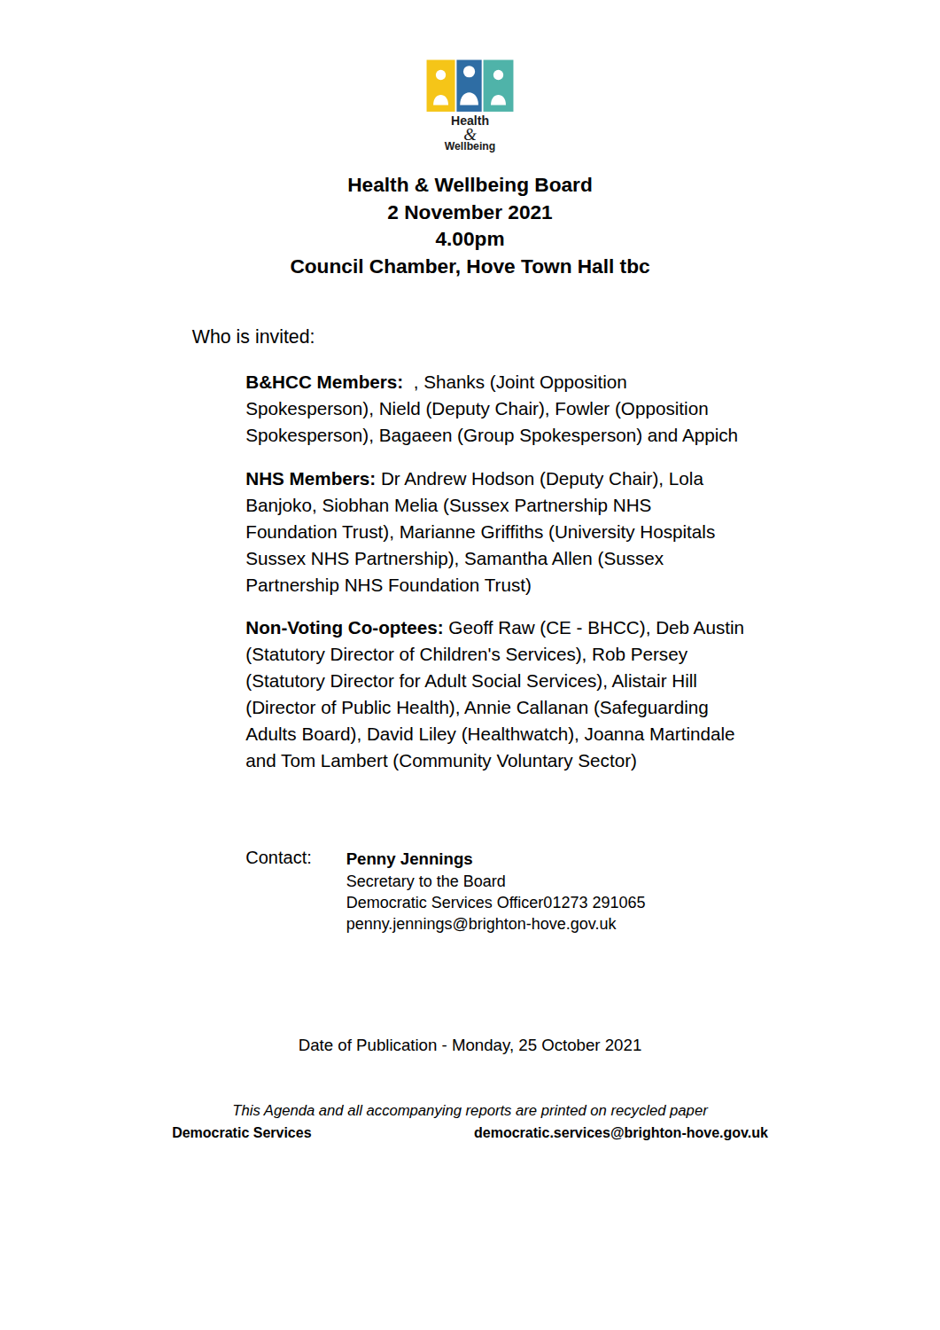Health & Wellbeing
Health & Wellbeing Board
2 November 2021
4.00pm
Council Chamber, Hove Town Hall tbc
Who is invited:
B&HCC Members: , Shanks (Joint Opposition Spokesperson), Nield (Deputy Chair), Fowler (Opposition Spokesperson), Bagaeen (Group Spokesperson) and Appich
NHS Members: Dr Andrew Hodson (Deputy Chair), Lola Banjoko, Siobhan Melia (Sussex Partnership NHS Foundation Trust), Marianne Griffiths (University Hospitals Sussex NHS Partnership), Samantha Allen (Sussex Partnership NHS Foundation Trust)
Non-Voting Co-optees: Geoff Raw (CE - BHCC), Deb Austin (Statutory Director of Children's Services), Rob Persey (Statutory Director for Adult Social Services), Alistair Hill (Director of Public Health), Annie Callanan (Safeguarding Adults Board), David Liley (Healthwatch), Joanna Martindale and Tom Lambert (Community Voluntary Sector)
Contact:
Penny Jennings
Secretary to the Board
Democratic Services Officer01273 291065
penny.jennings@brighton-hove.gov.uk
Date of Publication - Monday, 25 October 2021
This Agenda and all accompanying reports are printed on recycled paper
Democratic Services democratic.services@brighton-hove.gov.uk